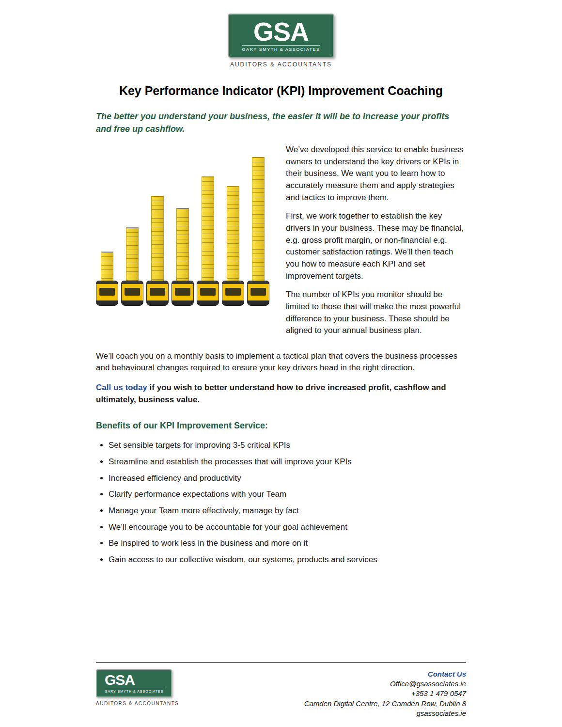GSA
Gary Smyth & Associates
Auditors & Accountants
Key Performance Indicator (KPI) Improvement Coaching
The better you understand your business, the easier it will be to increase your profits and free up cashflow.
We’ve developed this service to enable business owners to understand the key drivers or KPIs in their business. We want you to learn how to accurately measure them and apply strategies and tactics to improve them.
First, we work together to establish the key drivers in your business. These may be financial, e.g. gross profit margin, or non-financial e.g. customer satisfaction ratings. We’ll then teach you how to measure each KPI and set improvement targets.
The number of KPIs you monitor should be limited to those that will make the most powerful difference to your business. These should be aligned to your annual business plan.
We’ll coach you on a monthly basis to implement a tactical plan that covers the business processes and behavioural changes required to ensure your key drivers head in the right direction.
Call us today if you wish to better understand how to drive increased profit, cashflow and ultimately, business value.
Benefits of our KPI Improvement Service:
Set sensible targets for improving 3-5 critical KPIs
Streamline and establish the processes that will improve your KPIs
Increased efficiency and productivity
Clarify performance expectations with your Team
Manage your Team more effectively, manage by fact
We’ll encourage you to be accountable for your goal achievement
Be inspired to work less in the business and more on it
Gain access to our collective wisdom, our systems, products and services
GSA
Gary Smyth & Associates
Auditors & Accountants
Contact Us
Office@gsassociates.ie
+353 1 479 0547
Camden Digital Centre, 12 Camden Row, Dublin 8
gsassociates.ie